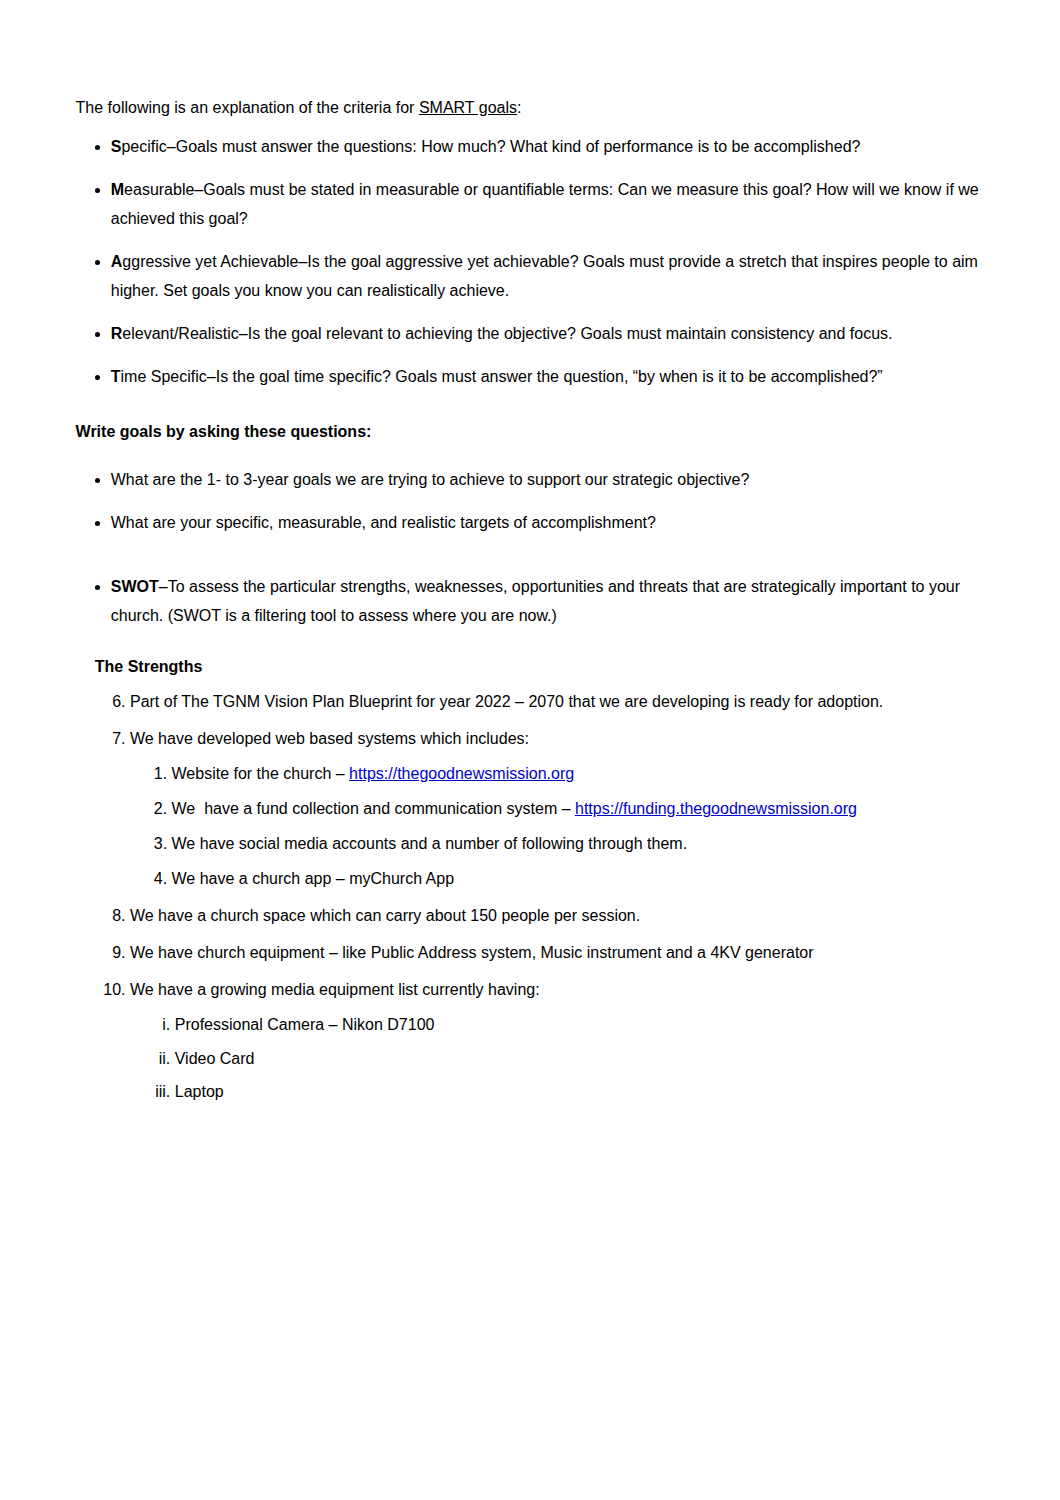The following is an explanation of the criteria for SMART goals:
Specific–Goals must answer the questions: How much? What kind of performance is to be accomplished?
Measurable–Goals must be stated in measurable or quantifiable terms: Can we measure this goal? How will we know if we achieved this goal?
Aggressive yet Achievable–Is the goal aggressive yet achievable? Goals must provide a stretch that inspires people to aim higher. Set goals you know you can realistically achieve.
Relevant/Realistic–Is the goal relevant to achieving the objective? Goals must maintain consistency and focus.
Time Specific–Is the goal time specific? Goals must answer the question, “by when is it to be accomplished?”
Write goals by asking these questions:
What are the 1- to 3-year goals we are trying to achieve to support our strategic objective?
What are your specific, measurable, and realistic targets of accomplishment?
SWOT–To assess the particular strengths, weaknesses, opportunities and threats that are strategically important to your church. (SWOT is a filtering tool to assess where you are now.)
The Strengths
Part of The TGNM Vision Plan Blueprint for year 2022 – 2070 that we are developing is ready for adoption.
We have developed web based systems which includes:
Website for the church – https://thegoodnewsmission.org
We have a fund collection and communication system – https://funding.thegoodnewsmission.org
We have social media accounts and a number of following through them.
We have a church app – myChurch App
We have a church space which can carry about 150 people per session.
We have church equipment – like Public Address system, Music instrument and a 4KV generator
We have a growing media equipment list currently having:
Professional Camera – Nikon D7100
Video Card
Laptop